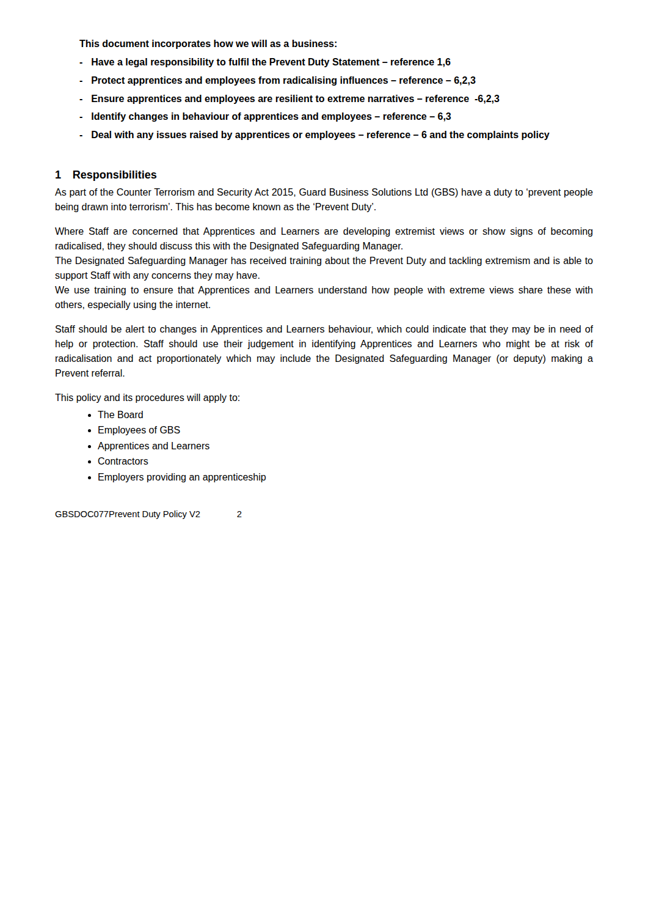This document incorporates how we will as a business:
Have a legal responsibility to fulfil the Prevent Duty Statement – reference 1,6
Protect apprentices and employees from radicalising influences – reference – 6,2,3
Ensure apprentices and employees are resilient to extreme narratives – reference -6,2,3
Identify changes in behaviour of apprentices and employees – reference – 6,3
Deal with any issues raised by apprentices or employees – reference – 6 and the complaints policy
1 Responsibilities
As part of the Counter Terrorism and Security Act 2015, Guard Business Solutions Ltd (GBS) have a duty to ‘prevent people being drawn into terrorism’. This has become known as the ‘Prevent Duty’.
Where Staff are concerned that Apprentices and Learners are developing extremist views or show signs of becoming radicalised, they should discuss this with the Designated Safeguarding Manager.
The Designated Safeguarding Manager has received training about the Prevent Duty and tackling extremism and is able to support Staff with any concerns they may have.
We use training to ensure that Apprentices and Learners understand how people with extreme views share these with others, especially using the internet.
Staff should be alert to changes in Apprentices and Learners behaviour, which could indicate that they may be in need of help or protection. Staff should use their judgement in identifying Apprentices and Learners who might be at risk of radicalisation and act proportionately which may include the Designated Safeguarding Manager (or deputy) making a Prevent referral.
This policy and its procedures will apply to:
The Board
Employees of GBS
Apprentices and Learners
Contractors
Employers providing an apprenticeship
GBSDOC077Prevent Duty Policy V22